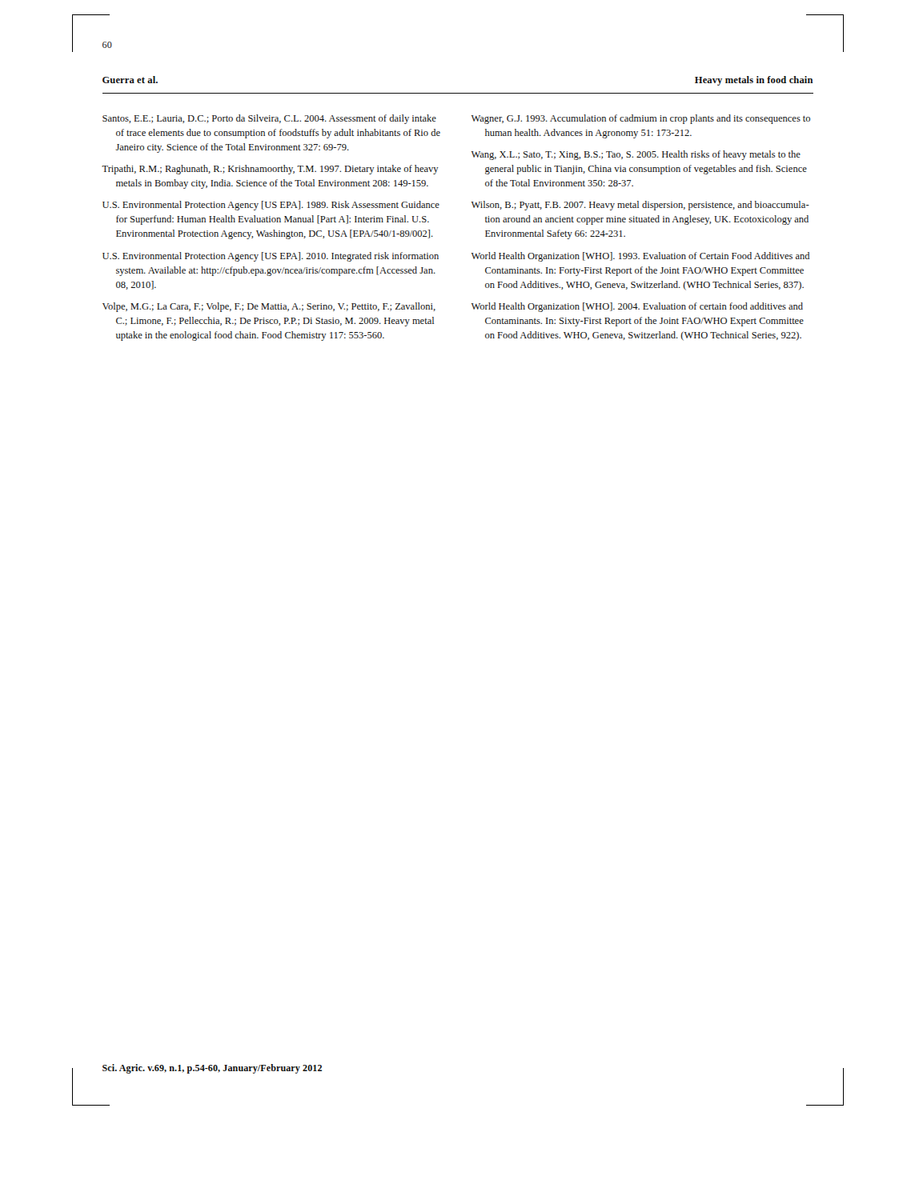60
Guerra et al. Heavy metals in food chain
Santos, E.E.; Lauria, D.C.; Porto da Silveira, C.L. 2004. Assessment of daily intake of trace elements due to consumption of foodstuffs by adult inhabitants of Rio de Janeiro city. Science of the Total Environment 327: 69-79.
Tripathi, R.M.; Raghunath, R.; Krishnamoorthy, T.M. 1997. Dietary intake of heavy metals in Bombay city, India. Science of the Total Environment 208: 149-159.
U.S. Environmental Protection Agency [US EPA]. 1989. Risk Assessment Guidance for Superfund: Human Health Evaluation Manual [Part A]: Interim Final. U.S. Environmental Protection Agency, Washington, DC, USA [EPA/540/1-89/002].
U.S. Environmental Protection Agency [US EPA]. 2010. Integrated risk information system. Available at: http://cfpub.epa.gov/ncea/iris/compare.cfm [Accessed Jan. 08, 2010].
Volpe, M.G.; La Cara, F.; Volpe, F.; De Mattia, A.; Serino, V.; Pettito, F.; Zavalloni, C.; Limone, F.; Pellecchia, R.; De Prisco, P.P.; Di Stasio, M. 2009. Heavy metal uptake in the enological food chain. Food Chemistry 117: 553-560.
Wagner, G.J. 1993. Accumulation of cadmium in crop plants and its consequences to human health. Advances in Agronomy 51: 173-212.
Wang, X.L.; Sato, T.; Xing, B.S.; Tao, S. 2005. Health risks of heavy metals to the general public in Tianjin, China via consumption of vegetables and fish. Science of the Total Environment 350: 28-37.
Wilson, B.; Pyatt, F.B. 2007. Heavy metal dispersion, persistence, and bioaccumulation around an ancient copper mine situated in Anglesey, UK. Ecotoxicology and Environmental Safety 66: 224-231.
World Health Organization [WHO]. 1993. Evaluation of Certain Food Additives and Contaminants. In: Forty-First Report of the Joint FAO/WHO Expert Committee on Food Additives., WHO, Geneva, Switzerland. (WHO Technical Series, 837).
World Health Organization [WHO]. 2004. Evaluation of certain food additives and Contaminants. In: Sixty-First Report of the Joint FAO/WHO Expert Committee on Food Additives. WHO, Geneva, Switzerland. (WHO Technical Series, 922).
Sci. Agric. v.69, n.1, p.54-60, January/February 2012